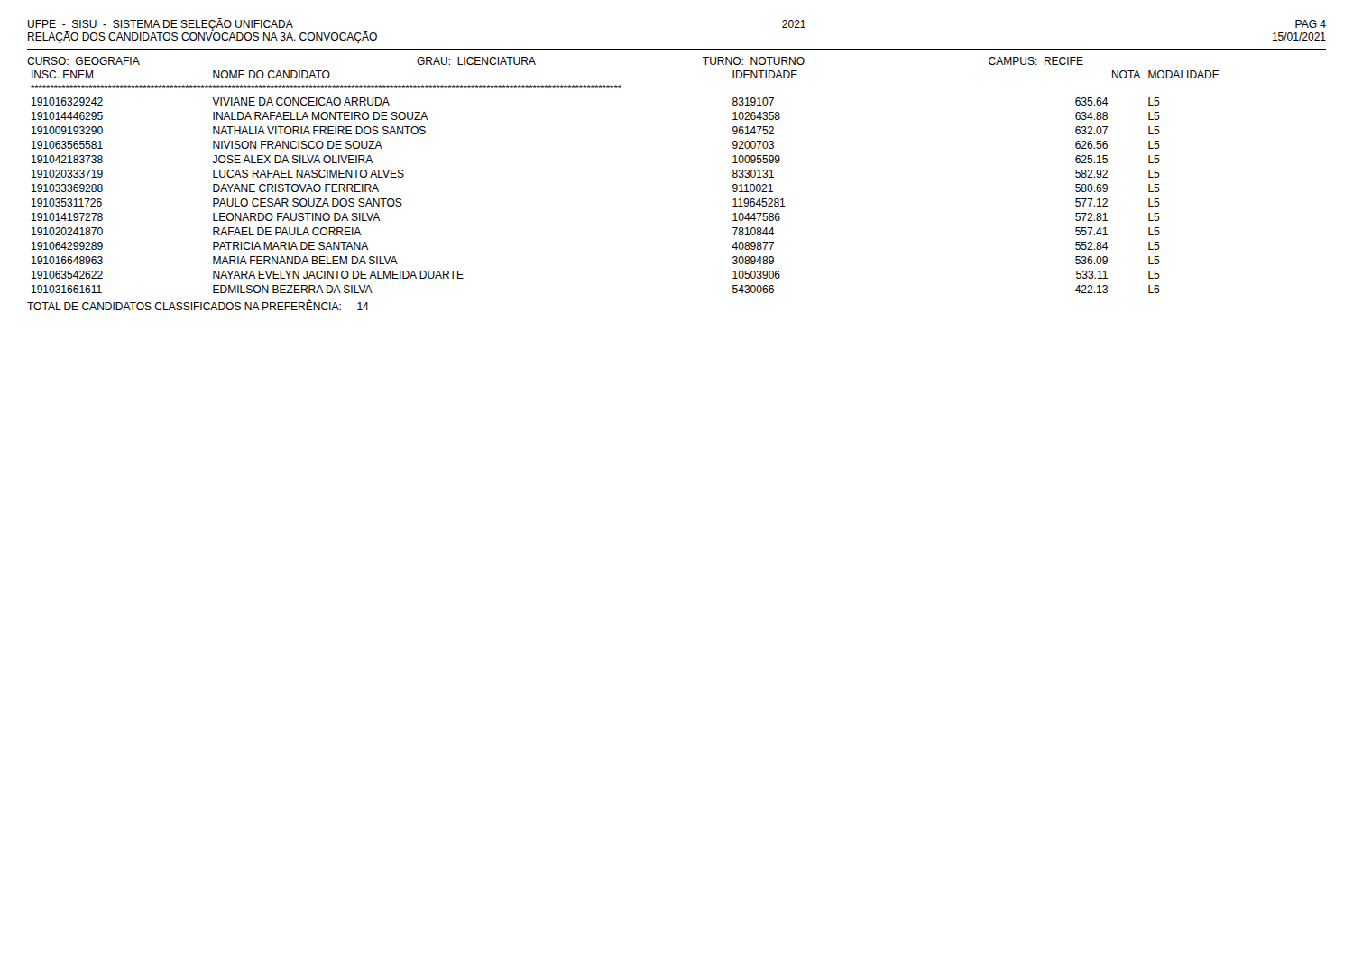UFPE - SISU - SISTEMA DE SELEÇÃO UNIFICADA
2021
PAG 4
RELAÇÃO DOS CANDIDATOS CONVOCADOS NA 3A. CONVOCAÇÃO
15/01/2021
CURSO: GEOGRAFIA
GRAU: LICENCIATURA
TURNO: NOTURNO
CAMPUS: RECIFE
| INSC. ENEM | NOME DO CANDIDATO | IDENTIDADE | NOTA | MODALIDADE |
| --- | --- | --- | --- | --- |
| ********************************************************************************************************************************************************* |
| 191016329242 | VIVIANE DA CONCEICAO ARRUDA | 8319107 | 635.64 | L5 |
| 191014446295 | INALDA RAFAELLA MONTEIRO DE SOUZA | 10264358 | 634.88 | L5 |
| 191009193290 | NATHALIA VITORIA FREIRE DOS SANTOS | 9614752 | 632.07 | L5 |
| 191063565581 | NIVISON FRANCISCO DE SOUZA | 9200703 | 626.56 | L5 |
| 191042183738 | JOSE ALEX DA SILVA OLIVEIRA | 10095599 | 625.15 | L5 |
| 191020333719 | LUCAS RAFAEL NASCIMENTO ALVES | 8330131 | 582.92 | L5 |
| 191033369288 | DAYANE CRISTOVAO FERREIRA | 9110021 | 580.69 | L5 |
| 191035311726 | PAULO CESAR SOUZA DOS SANTOS | 119645281 | 577.12 | L5 |
| 191014197278 | LEONARDO FAUSTINO DA SILVA | 10447586 | 572.81 | L5 |
| 191020241870 | RAFAEL DE PAULA CORREIA | 7810844 | 557.41 | L5 |
| 191064299289 | PATRICIA MARIA DE SANTANA | 4089877 | 552.84 | L5 |
| 191016648963 | MARIA FERNANDA BELEM DA SILVA | 3089489 | 536.09 | L5 |
| 191063542622 | NAYARA EVELYN JACINTO DE ALMEIDA DUARTE | 10503906 | 533.11 | L5 |
| 191031661611 | EDMILSON BEZERRA DA SILVA | 5430066 | 422.13 | L6 |
TOTAL DE CANDIDATOS CLASSIFICADOS NA PREFERÊNCIA: 14